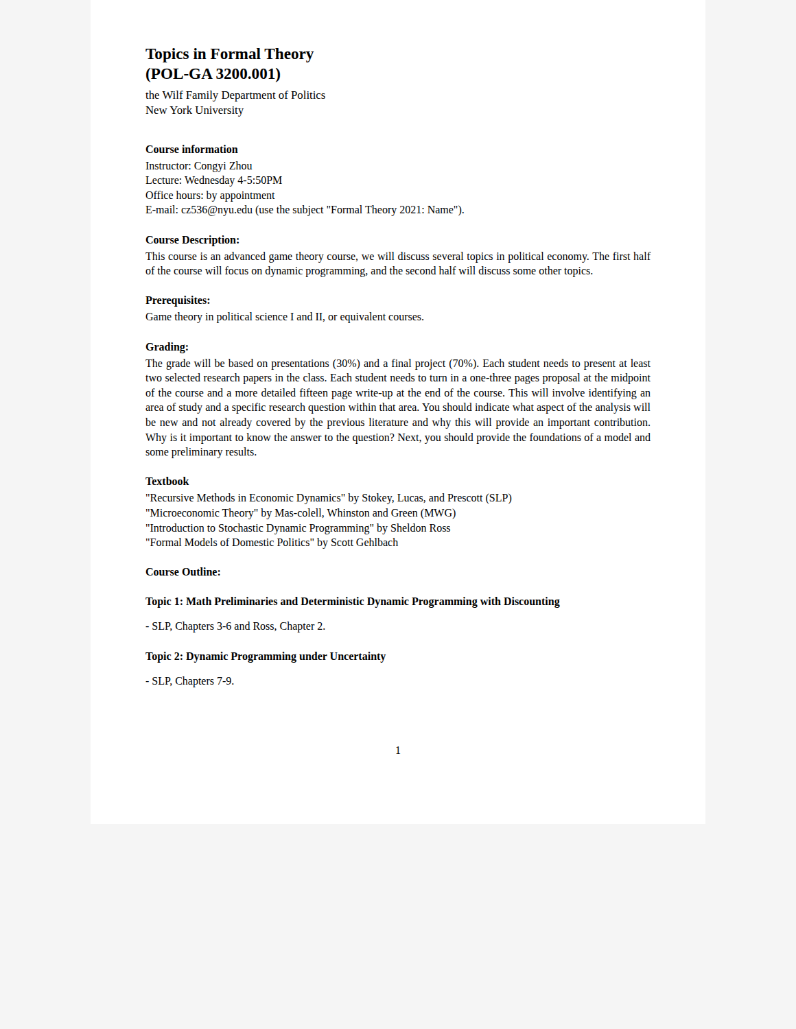Topics in Formal Theory
(POL-GA 3200.001)
the Wilf Family Department of Politics
New York University
Course information
Instructor: Congyi Zhou
Lecture: Wednesday 4-5:50PM
Office hours: by appointment
E-mail: cz536@nyu.edu (use the subject "Formal Theory 2021: Name").
Course Description:
This course is an advanced game theory course, we will discuss several topics in political economy. The first half of the course will focus on dynamic programming, and the second half will discuss some other topics.
Prerequisites:
Game theory in political science I and II, or equivalent courses.
Grading:
The grade will be based on presentations (30%) and a final project (70%). Each student needs to present at least two selected research papers in the class. Each student needs to turn in a one-three pages proposal at the midpoint of the course and a more detailed fifteen page write-up at the end of the course. This will involve identifying an area of study and a specific research question within that area. You should indicate what aspect of the analysis will be new and not already covered by the previous literature and why this will provide an important contribution. Why is it important to know the answer to the question? Next, you should provide the foundations of a model and some preliminary results.
Textbook
"Recursive Methods in Economic Dynamics" by Stokey, Lucas, and Prescott (SLP)
"Microeconomic Theory" by Mas-colell, Whinston and Green (MWG)
"Introduction to Stochastic Dynamic Programming" by Sheldon Ross
"Formal Models of Domestic Politics" by Scott Gehlbach
Course Outline:
Topic 1: Math Preliminaries and Deterministic Dynamic Programming with Discounting
- SLP, Chapters 3-6 and Ross, Chapter 2.
Topic 2: Dynamic Programming under Uncertainty
- SLP, Chapters 7-9.
1